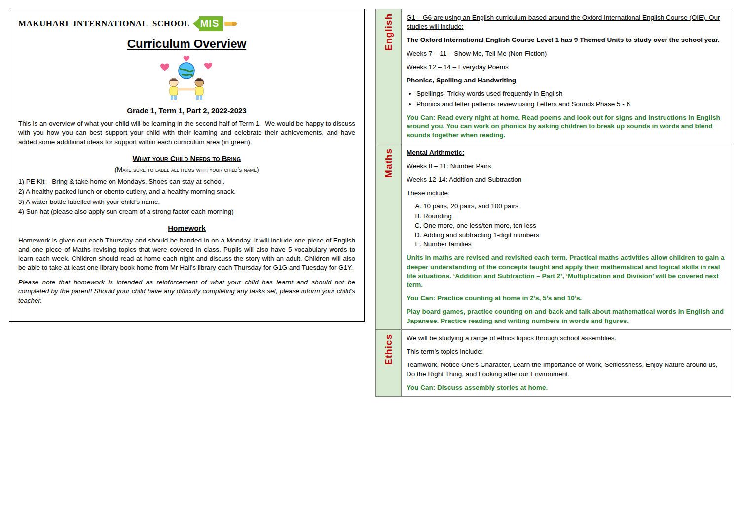MAKUHARI INTERNATIONAL SCHOOL
MIS
Curriculum Overview
Grade 1, Term 1, Part 2, 2022-2023
This is an overview of what your child will be learning in the second half of Term 1. We would be happy to discuss with you how you can best support your child with their learning and celebrate their achievements, and have added some additional ideas for support within each curriculum area (in green).
What your Child Needs to Bring
(Make sure to label all items with your child’s name)
1) PE Kit – Bring & take home on Mondays. Shoes can stay at school.
2) A healthy packed lunch or obento cutlery, and a healthy morning snack.
3) A water bottle labelled with your child’s name.
4) Sun hat (please also apply sun cream of a strong factor each morning)
Homework
Homework is given out each Thursday and should be handed in on a Monday. It will include one piece of English and one piece of Maths revising topics that were covered in class. Pupils will also have 5 vocabulary words to learn each week. Children should read at home each night and discuss the story with an adult. Children will also be able to take at least one library book home from Mr Hall’s library each Thursday for G1G and Tuesday for G1Y.
Please note that homework is intended as reinforcement of what your child has learnt and should not be completed by the parent! Should your child have any difficulty completing any tasks set, please inform your child’s teacher.
| English | G1 – G6 are using an English curriculum based around the Oxford International English Course (OIE). Our studies will include: The Oxford International English Course Level 1 has 9 Themed Units to study over the school year. Weeks 7 – 11 – Show Me, Tell Me (Non-Fiction) Weeks 12 – 14 – Everyday Poems Phonics, Spelling and Handwriting Spellings- Tricky words used frequently in English Phonics and letter patterns review using Letters and Sounds Phase 5 - 6 You Can: Read every night at home. Read poems and look out for signs and instructions in English around you. You can work on phonics by asking children to break up sounds in words and blend sounds together when reading. |
| Maths | Mental Arithmetic: Weeks 8 – 11: Number Pairs Weeks 12-14: Addition and Subtraction These include: 10 pairs, 20 pairs, and 100 pairs Rounding One more, one less/ten more, ten less Adding and subtracting 1-digit numbers Number families Units in maths are revised and revisited each term. Practical maths activities allow children to gain a deeper understanding of the concepts taught and apply their mathematical and logical skills in real life situations. ‘Addition and Subtraction – Part 2’, ‘Multiplication and Division’ will be covered next term. You Can: Practice counting at home in 2’s, 5’s and 10’s. Play board games, practice counting on and back and talk about mathematical words in English and Japanese. Practice reading and writing numbers in words and figures. |
| Ethics | We will be studying a range of ethics topics through school assemblies. This term’s topics include: Teamwork, Notice One’s Character, Learn the Importance of Work, Selflessness, Enjoy Nature around us, Do the Right Thing, and Looking after our Environment. You Can: Discuss assembly stories at home. |